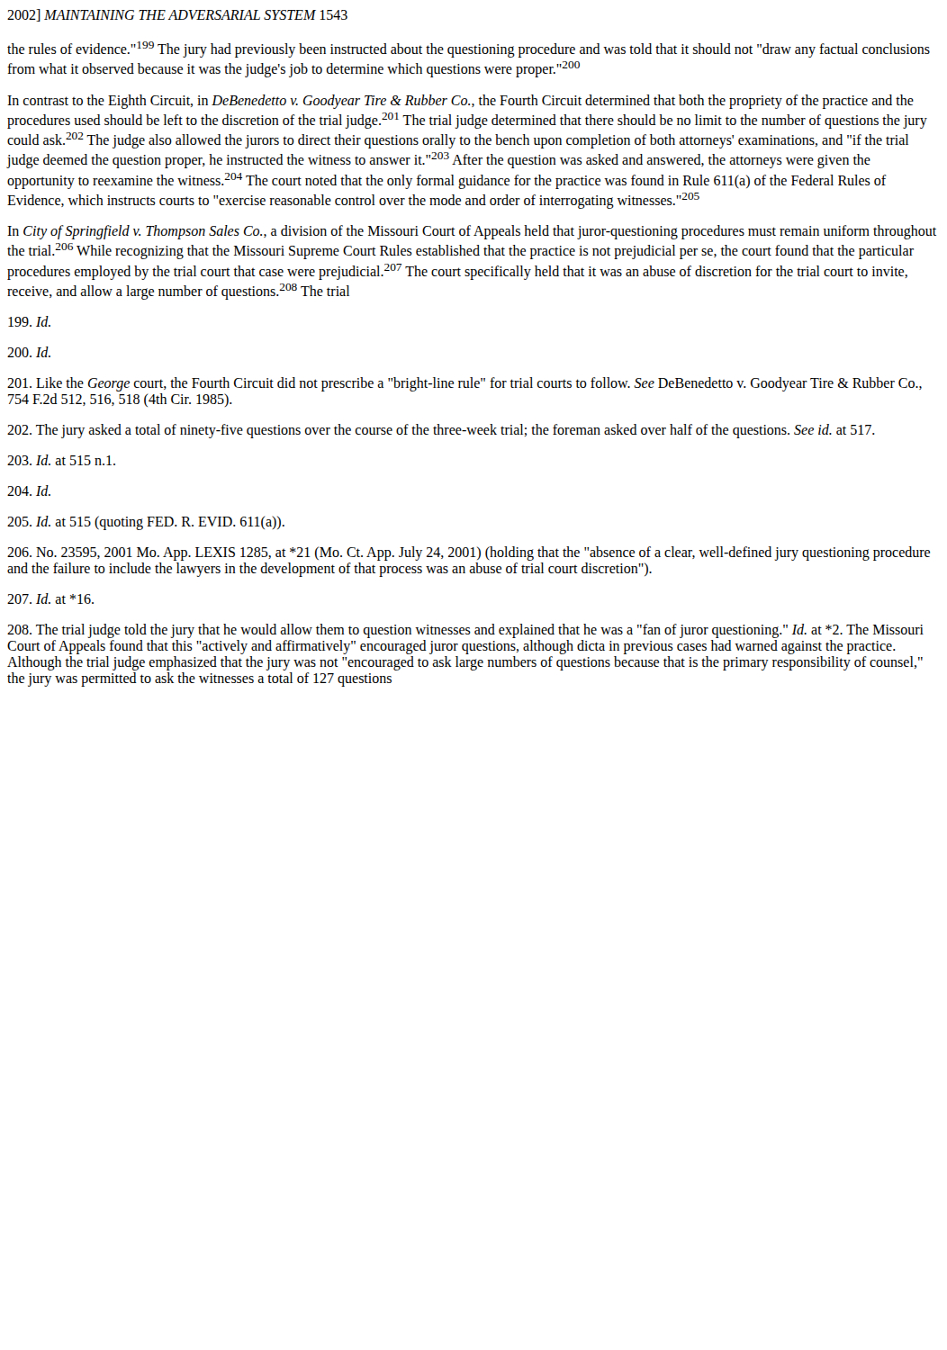2002] MAINTAINING THE ADVERSARIAL SYSTEM 1543
the rules of evidence."199 The jury had previously been instructed about the questioning procedure and was told that it should not "draw any factual conclusions from what it observed because it was the judge's job to determine which questions were proper."200
In contrast to the Eighth Circuit, in DeBenedetto v. Goodyear Tire & Rubber Co., the Fourth Circuit determined that both the propriety of the practice and the procedures used should be left to the discretion of the trial judge.201 The trial judge determined that there should be no limit to the number of questions the jury could ask.202 The judge also allowed the jurors to direct their questions orally to the bench upon completion of both attorneys' examinations, and "if the trial judge deemed the question proper, he instructed the witness to answer it."203 After the question was asked and answered, the attorneys were given the opportunity to reexamine the witness.204 The court noted that the only formal guidance for the practice was found in Rule 611(a) of the Federal Rules of Evidence, which instructs courts to "exercise reasonable control over the mode and order of interrogating witnesses."205
In City of Springfield v. Thompson Sales Co., a division of the Missouri Court of Appeals held that juror-questioning procedures must remain uniform throughout the trial.206 While recognizing that the Missouri Supreme Court Rules established that the practice is not prejudicial per se, the court found that the particular procedures employed by the trial court that case were prejudicial.207 The court specifically held that it was an abuse of discretion for the trial court to invite, receive, and allow a large number of questions.208 The trial
199. Id.
200. Id.
201. Like the George court, the Fourth Circuit did not prescribe a "bright-line rule" for trial courts to follow. See DeBenedetto v. Goodyear Tire & Rubber Co., 754 F.2d 512, 516, 518 (4th Cir. 1985).
202. The jury asked a total of ninety-five questions over the course of the three-week trial; the foreman asked over half of the questions. See id. at 517.
203. Id. at 515 n.1.
204. Id.
205. Id. at 515 (quoting FED. R. EVID. 611(a)).
206. No. 23595, 2001 Mo. App. LEXIS 1285, at *21 (Mo. Ct. App. July 24, 2001) (holding that the "absence of a clear, well-defined jury questioning procedure and the failure to include the lawyers in the development of that process was an abuse of trial court discretion").
207. Id. at *16.
208. The trial judge told the jury that he would allow them to question witnesses and explained that he was a "fan of juror questioning." Id. at *2. The Missouri Court of Appeals found that this "actively and affirmatively" encouraged juror questions, although dicta in previous cases had warned against the practice. Although the trial judge emphasized that the jury was not "encouraged to ask large numbers of questions because that is the primary responsibility of counsel," the jury was permitted to ask the witnesses a total of 127 questions